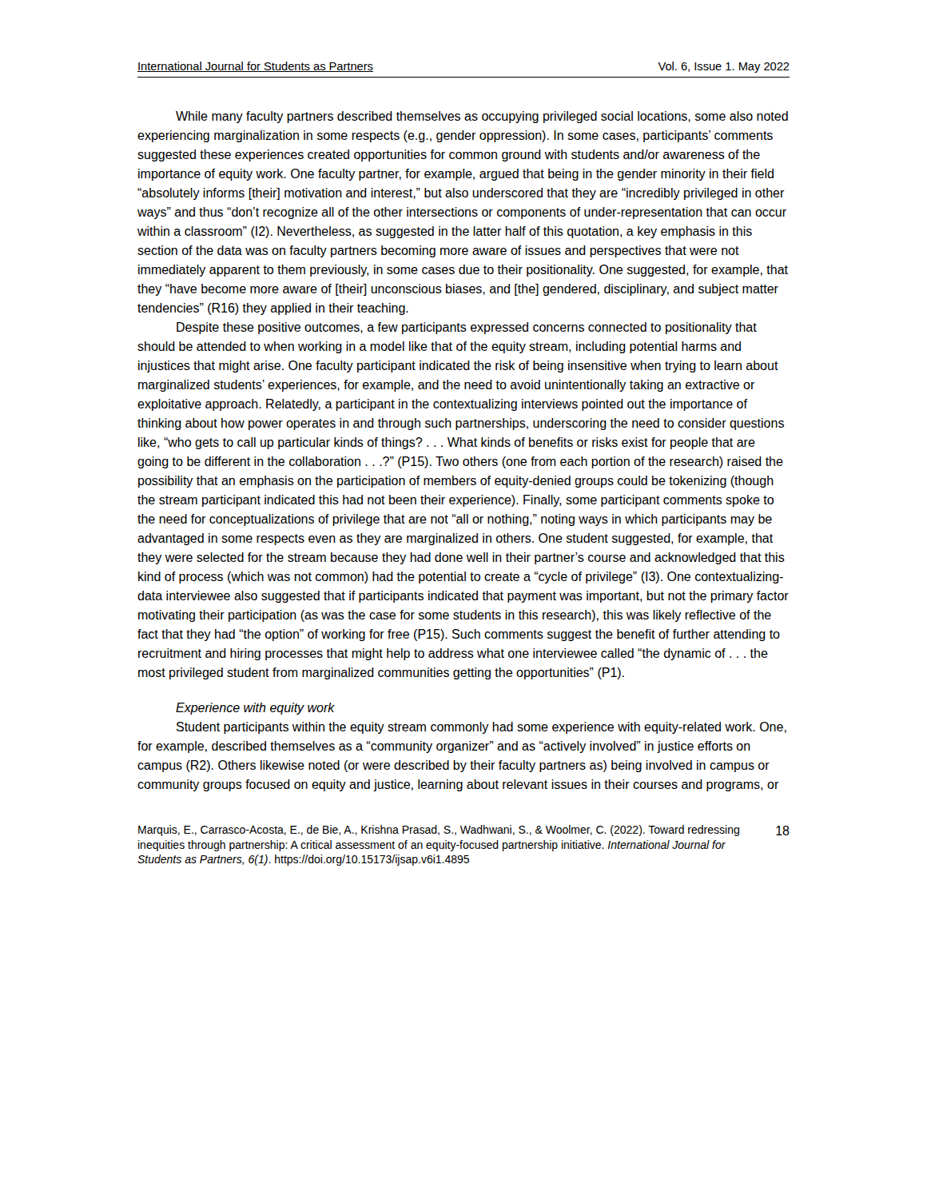International Journal for Students as Partners Vol. 6, Issue 1. May 2022
While many faculty partners described themselves as occupying privileged social locations, some also noted experiencing marginalization in some respects (e.g., gender oppression). In some cases, participants’ comments suggested these experiences created opportunities for common ground with students and/or awareness of the importance of equity work. One faculty partner, for example, argued that being in the gender minority in their field “absolutely informs [their] motivation and interest,” but also underscored that they are “incredibly privileged in other ways” and thus “don’t recognize all of the other intersections or components of under-representation that can occur within a classroom” (I2). Nevertheless, as suggested in the latter half of this quotation, a key emphasis in this section of the data was on faculty partners becoming more aware of issues and perspectives that were not immediately apparent to them previously, in some cases due to their positionality. One suggested, for example, that they “have become more aware of [their] unconscious biases, and [the] gendered, disciplinary, and subject matter tendencies” (R16) they applied in their teaching.
Despite these positive outcomes, a few participants expressed concerns connected to positionality that should be attended to when working in a model like that of the equity stream, including potential harms and injustices that might arise. One faculty participant indicated the risk of being insensitive when trying to learn about marginalized students’ experiences, for example, and the need to avoid unintentionally taking an extractive or exploitative approach. Relatedly, a participant in the contextualizing interviews pointed out the importance of thinking about how power operates in and through such partnerships, underscoring the need to consider questions like, “who gets to call up particular kinds of things? . . . What kinds of benefits or risks exist for people that are going to be different in the collaboration . . .?” (P15). Two others (one from each portion of the research) raised the possibility that an emphasis on the participation of members of equity-denied groups could be tokenizing (though the stream participant indicated this had not been their experience). Finally, some participant comments spoke to the need for conceptualizations of privilege that are not “all or nothing,” noting ways in which participants may be advantaged in some respects even as they are marginalized in others. One student suggested, for example, that they were selected for the stream because they had done well in their partner’s course and acknowledged that this kind of process (which was not common) had the potential to create a “cycle of privilege” (I3). One contextualizing-data interviewee also suggested that if participants indicated that payment was important, but not the primary factor motivating their participation (as was the case for some students in this research), this was likely reflective of the fact that they had “the option” of working for free (P15). Such comments suggest the benefit of further attending to recruitment and hiring processes that might help to address what one interviewee called “the dynamic of . . . the most privileged student from marginalized communities getting the opportunities” (P1).
Experience with equity work
Student participants within the equity stream commonly had some experience with equity-related work. One, for example, described themselves as a “community organizer” and as “actively involved” in justice efforts on campus (R2). Others likewise noted (or were described by their faculty partners as) being involved in campus or community groups focused on equity and justice, learning about relevant issues in their courses and programs, or
18
Marquis, E., Carrasco-Acosta, E., de Bie, A., Krishna Prasad, S., Wadhwani, S., & Woolmer, C. (2022). Toward redressing inequities through partnership: A critical assessment of an equity-focused partnership initiative. International Journal for Students as Partners, 6(1). https://doi.org/10.15173/ijsap.v6i1.4895